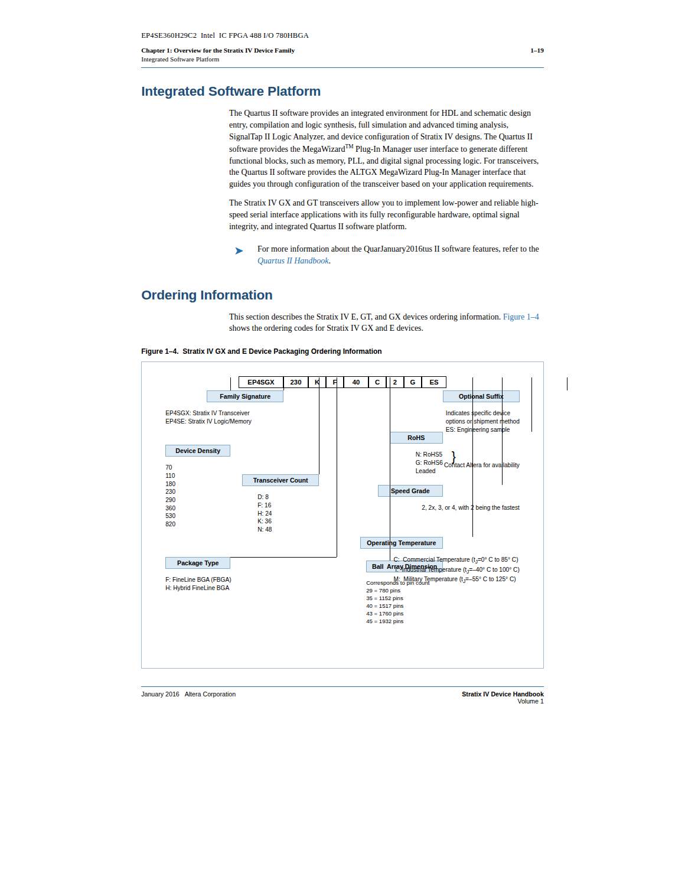EP4SE360H29C2 Intel IC FPGA 488 I/O 780HBGA
Chapter 1: Overview for the Stratix IV Device Family
Integrated Software Platform
1–19
Integrated Software Platform
The Quartus II software provides an integrated environment for HDL and schematic design entry, compilation and logic synthesis, full simulation and advanced timing analysis, SignalTap II Logic Analyzer, and device configuration of Stratix IV designs. The Quartus II software provides the MegaWizardTM Plug-In Manager user interface to generate different functional blocks, such as memory, PLL, and digital signal processing logic. For transceivers, the Quartus II software provides the ALTGX MegaWizard Plug-In Manager interface that guides you through configuration of the transceiver based on your application requirements.
The Stratix IV GX and GT transceivers allow you to implement low-power and reliable high-speed serial interface applications with its fully reconfigurable hardware, optimal signal integrity, and integrated Quartus II software platform.
➤
For more information about the QuarJanuary2016tus II software features, refer to the Quartus II Handbook.
Ordering Information
This section describes the Stratix IV E, GT, and GX devices ordering information. Figure 1–4 shows the ordering codes for Stratix IV GX and E devices.
Figure 1–4. Stratix IV GX and E Device Packaging Ordering Information
EP4SGX
230
K
F
40
C
2
G
ES
Family Signature
EP4SGX: Stratix IV Transceiver
EP4SE: Stratix IV Logic/Memory
Device Density
70
110
180
230
290
360
530
820
Transceiver Count
D: 8
F: 16
H: 24
K: 36
N: 48
Package Type
F: FineLine BGA (FBGA)
H: Hybrid FineLine BGA
Ball Array Dimension
Corresponds to pin count
29 = 780 pins
35 = 1152 pins
40 = 1517 pins
43 = 1760 pins
45 = 1932 pins
Optional Suffix
Indicates specific device
options or shipment method
ES: Engineering sample
RoHS
N: RoHS5
G: RoHS6
Leaded
}
Contact Altera for availability
Speed Grade
2, 2x, 3, or 4, with 2 being the fastest
Operating Temperature
C: Commercial Temperature (tJ=0° C to 85° C)
I: Industrial Temperature (tJ=–40° C to 100° C)
M: Military Temperature (tJ=–55° C to 125° C)
January 2016 Altera Corporation
Stratix IV Device Handbook
Volume 1